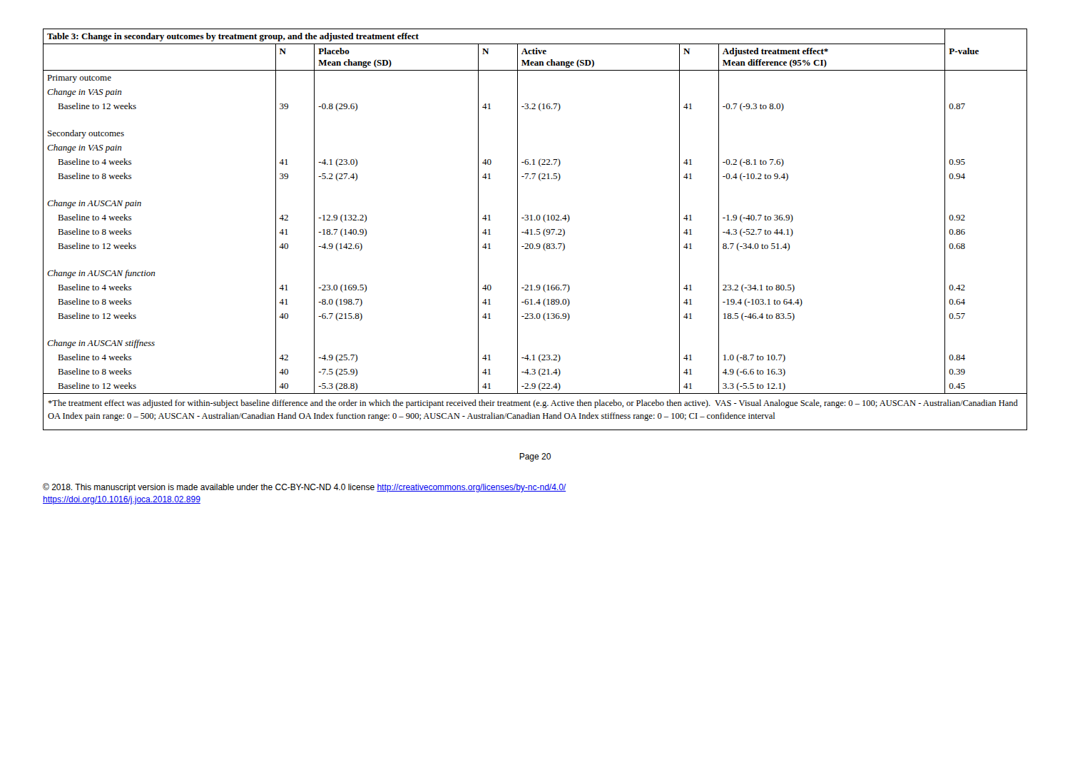| Table 3: Change in secondary outcomes by treatment group, and the adjusted treatment effect |
| | N | Placebo Mean change (SD) | N | Active Mean change (SD) | N | Adjusted treatment effect* Mean difference (95% CI) | P-value |
| Primary outcome | | | | | | | |
| Change in VAS pain | | | | | | | |
| Baseline to 12 weeks | 39 | -0.8 (29.6) | 41 | -3.2 (16.7) | 41 | -0.7 (-9.3 to 8.0) | 0.87 |
| Secondary outcomes | | | | | | | |
| Change in VAS pain | | | | | | | |
| Baseline to 4 weeks | 41 | -4.1 (23.0) | 40 | -6.1 (22.7) | 41 | -0.2 (-8.1 to 7.6) | 0.95 |
| Baseline to 8 weeks | 39 | -5.2 (27.4) | 41 | -7.7 (21.5) | 41 | -0.4 (-10.2 to 9.4) | 0.94 |
| Change in AUSCAN pain | | | | | | | |
| Baseline to 4 weeks | 42 | -12.9 (132.2) | 41 | -31.0 (102.4) | 41 | -1.9 (-40.7 to 36.9) | 0.92 |
| Baseline to 8 weeks | 41 | -18.7 (140.9) | 41 | -41.5 (97.2) | 41 | -4.3 (-52.7 to 44.1) | 0.86 |
| Baseline to 12 weeks | 40 | -4.9 (142.6) | 41 | -20.9 (83.7) | 41 | 8.7 (-34.0 to 51.4) | 0.68 |
| Change in AUSCAN function | | | | | | | |
| Baseline to 4 weeks | 41 | -23.0 (169.5) | 40 | -21.9 (166.7) | 41 | 23.2 (-34.1 to 80.5) | 0.42 |
| Baseline to 8 weeks | 41 | -8.0 (198.7) | 41 | -61.4 (189.0) | 41 | -19.4 (-103.1 to 64.4) | 0.64 |
| Baseline to 12 weeks | 40 | -6.7 (215.8) | 41 | -23.0 (136.9) | 41 | 18.5 (-46.4 to 83.5) | 0.57 |
| Change in AUSCAN stiffness | | | | | | | |
| Baseline to 4 weeks | 42 | -4.9 (25.7) | 41 | -4.1 (23.2) | 41 | 1.0 (-8.7 to 10.7) | 0.84 |
| Baseline to 8 weeks | 40 | -7.5 (25.9) | 41 | -4.3 (21.4) | 41 | 4.9 (-6.6 to 16.3) | 0.39 |
| Baseline to 12 weeks | 40 | -5.3 (28.8) | 41 | -2.9 (22.4) | 41 | 3.3 (-5.5 to 12.1) | 0.45 |
| *The treatment effect was adjusted for within-subject baseline difference and the order in which the participant received their treatment (e.g. Active then placebo, or Placebo then active). VAS - Visual Analogue Scale, range: 0 – 100; AUSCAN - Australian/Canadian Hand OA Index pain range: 0 – 500; AUSCAN - Australian/Canadian Hand OA Index function range: 0 – 900; AUSCAN - Australian/Canadian Hand OA Index stiffness range: 0 – 100; CI – confidence interval |
Page 20
© 2018. This manuscript version is made available under the CC-BY-NC-ND 4.0 license http://creativecommons.org/licenses/by-nc-nd/4.0/
https://doi.org/10.1016/j.joca.2018.02.899